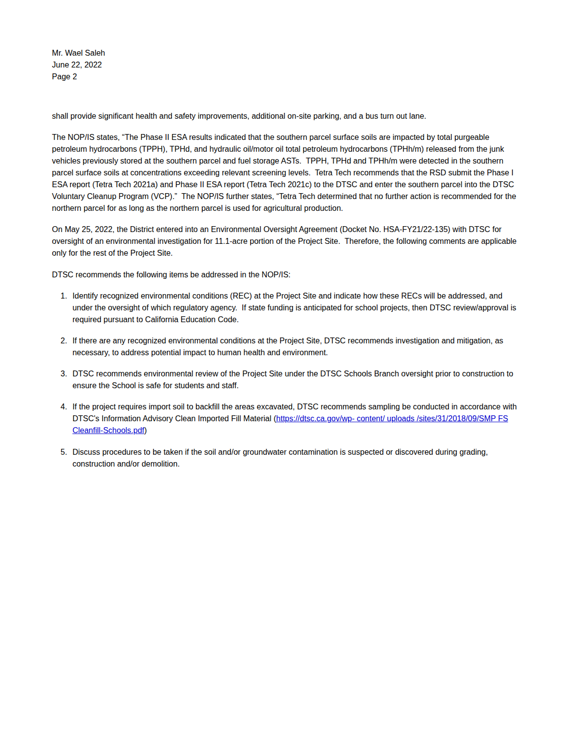Mr. Wael Saleh
June 22, 2022
Page 2
shall provide significant health and safety improvements, additional on-site parking, and a bus turn out lane.
The NOP/IS states, “The Phase II ESA results indicated that the southern parcel surface soils are impacted by total purgeable petroleum hydrocarbons (TPPH), TPHd, and hydraulic oil/motor oil total petroleum hydrocarbons (TPHh/m) released from the junk vehicles previously stored at the southern parcel and fuel storage ASTs. TPPH, TPHd and TPHh/m were detected in the southern parcel surface soils at concentrations exceeding relevant screening levels. Tetra Tech recommends that the RSD submit the Phase I ESA report (Tetra Tech 2021a) and Phase II ESA report (Tetra Tech 2021c) to the DTSC and enter the southern parcel into the DTSC Voluntary Cleanup Program (VCP).” The NOP/IS further states, “Tetra Tech determined that no further action is recommended for the northern parcel for as long as the northern parcel is used for agricultural production.
On May 25, 2022, the District entered into an Environmental Oversight Agreement (Docket No. HSA-FY21/22-135) with DTSC for oversight of an environmental investigation for 11.1-acre portion of the Project Site. Therefore, the following comments are applicable only for the rest of the Project Site.
DTSC recommends the following items be addressed in the NOP/IS:
Identify recognized environmental conditions (REC) at the Project Site and indicate how these RECs will be addressed, and under the oversight of which regulatory agency. If state funding is anticipated for school projects, then DTSC review/approval is required pursuant to California Education Code.
If there are any recognized environmental conditions at the Project Site, DTSC recommends investigation and mitigation, as necessary, to address potential impact to human health and environment.
DTSC recommends environmental review of the Project Site under the DTSC Schools Branch oversight prior to construction to ensure the School is safe for students and staff.
If the project requires import soil to backfill the areas excavated, DTSC recommends sampling be conducted in accordance with DTSC's Information Advisory Clean Imported Fill Material (https://dtsc.ca.gov/wp- content/ uploads /sites/31/2018/09/SMP FS Cleanfill-Schools.pdf)
Discuss procedures to be taken if the soil and/or groundwater contamination is suspected or discovered during grading, construction and/or demolition.